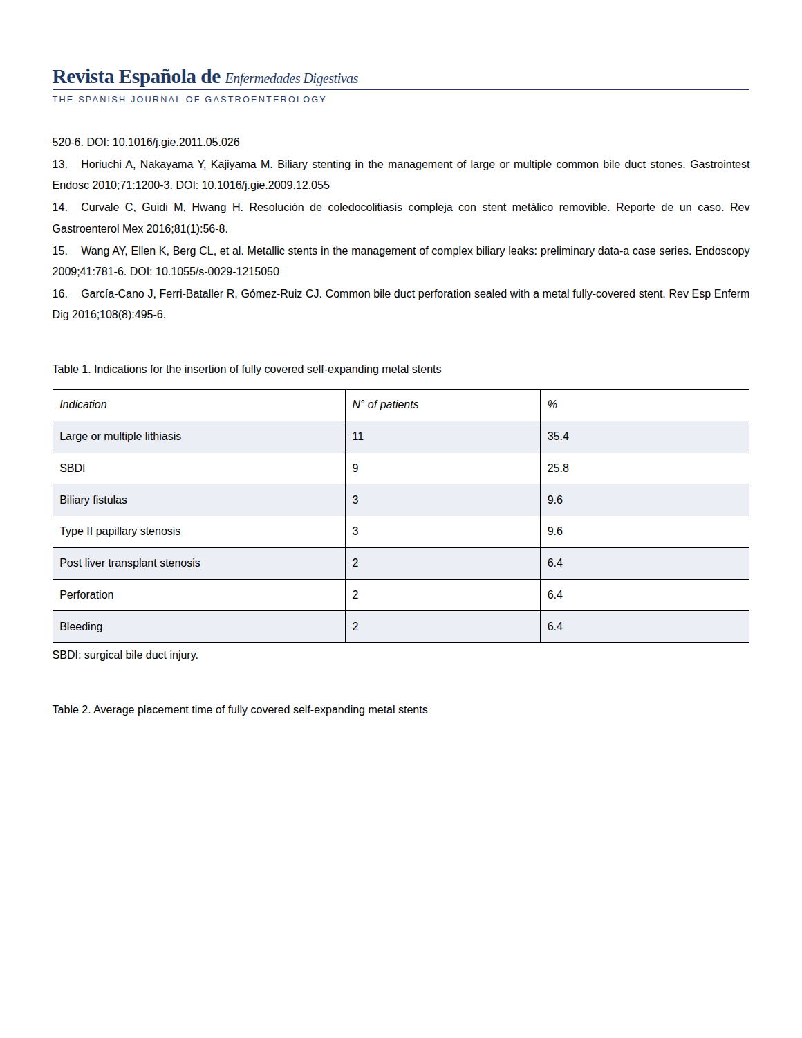Revista Española de Enfermedades Digestivas
The Spanish Journal of Gastroenterology
520-6. DOI: 10.1016/j.gie.2011.05.026
13. Horiuchi A, Nakayama Y, Kajiyama M. Biliary stenting in the management of large or multiple common bile duct stones. Gastrointest Endosc 2010;71:1200-3. DOI: 10.1016/j.gie.2009.12.055
14. Curvale C, Guidi M, Hwang H. Resolución de coledocolitiasis compleja con stent metálico removible. Reporte de un caso. Rev Gastroenterol Mex 2016;81(1):56-8.
15. Wang AY, Ellen K, Berg CL, et al. Metallic stents in the management of complex biliary leaks: preliminary data-a case series. Endoscopy 2009;41:781-6. DOI: 10.1055/s-0029-1215050
16. García-Cano J, Ferri-Bataller R, Gómez-Ruiz CJ. Common bile duct perforation sealed with a metal fully-covered stent. Rev Esp Enferm Dig 2016;108(8):495-6.
Table 1. Indications for the insertion of fully covered self-expanding metal stents
| Indication | N° of patients | % |
| --- | --- | --- |
| Large or multiple lithiasis | 11 | 35.4 |
| SBDI | 9 | 25.8 |
| Biliary fistulas | 3 | 9.6 |
| Type II papillary stenosis | 3 | 9.6 |
| Post liver transplant stenosis | 2 | 6.4 |
| Perforation | 2 | 6.4 |
| Bleeding | 2 | 6.4 |
SBDI: surgical bile duct injury.
Table 2. Average placement time of fully covered self-expanding metal stents